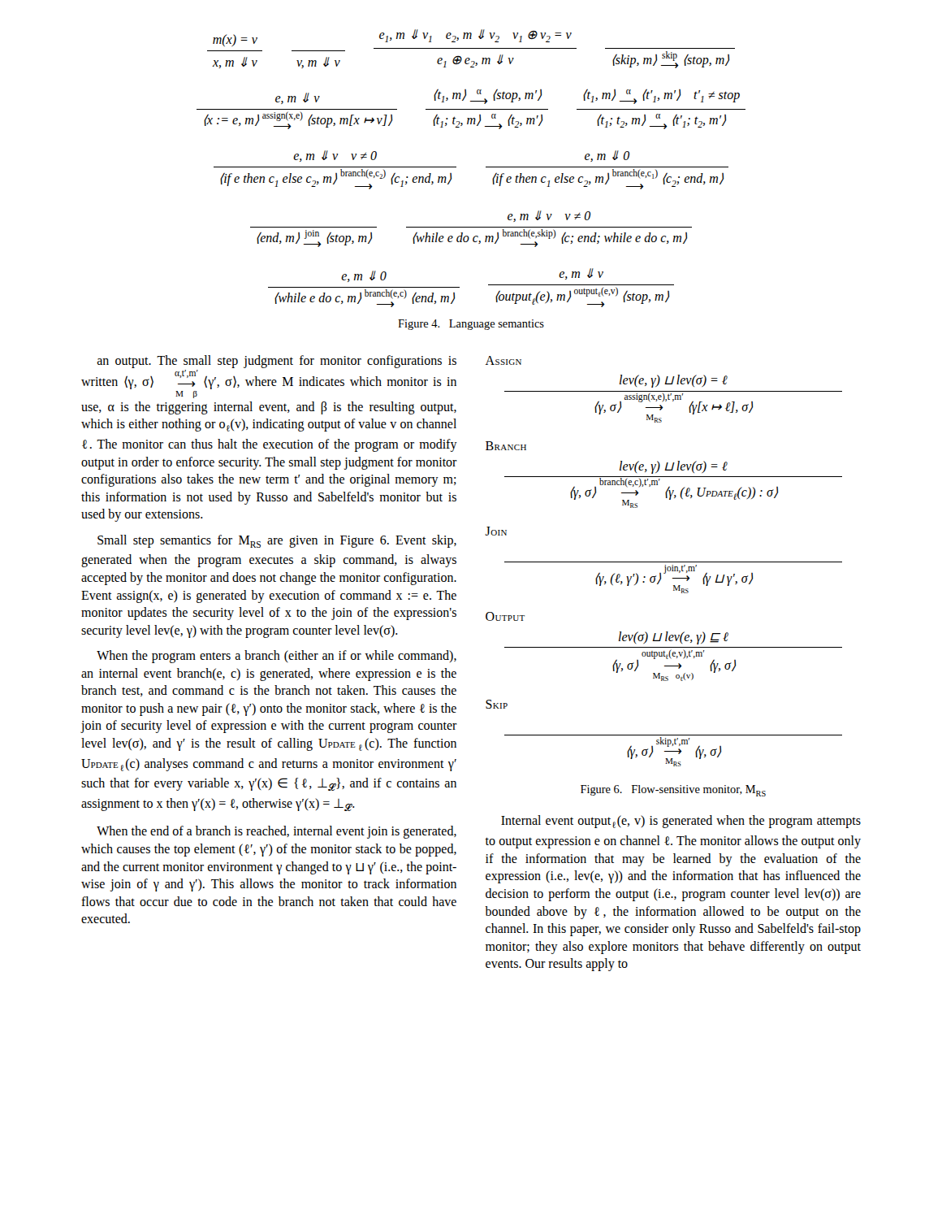m(x) = v x, m ⇓ v v, m ⇓ v e1, m ⇓ v1 e2, m ⇓ v2 v1 ⊕ v2 = v e1 ⊕ e2, m ⇓ v ⟨skip, m⟩ skip⟶ ⟨stop, m⟩
e, m ⇓ v ⟨x := e, m⟩ assign(x,e)⟶ ⟨stop, m[x ↦ v]⟩ ⟨t1, m⟩ α⟶ ⟨stop, m′⟩ ⟨t1; t2, m⟩ α⟶ ⟨t2, m′⟩ ⟨t1, m⟩ α⟶ ⟨t′1, m′⟩ t′1 ≠ stop ⟨t1; t2, m⟩ α⟶ ⟨t′1; t2, m′⟩
e, m ⇓ v v ≠ 0 ⟨if e then c1 else c2, m⟩ branch(e,c2)⟶ ⟨c1; end, m⟩ e, m ⇓ 0 ⟨if e then c1 else c2, m⟩ branch(e,c1)⟶ ⟨c2; end, m⟩
⟨end, m⟩ join⟶ ⟨stop, m⟩ e, m ⇓ v v ≠ 0 ⟨while e do c, m⟩ branch(e,skip)⟶ ⟨c; end; while e do c, m⟩
e, m ⇓ 0 ⟨while e do c, m⟩ branch(e,c)⟶ ⟨end, m⟩ e, m ⇓ v ⟨outputℓ(e), m⟩ outputℓ(e,v)⟶ ⟨stop, m⟩
Figure 4. Language semantics
an output. The small step judgment for monitor configurations is written ⟨γ, σ⟩ α,t′,m′⟶M β ⟨γ′, σ⟩, where M indicates which monitor is in use, α is the triggering internal event, and β is the resulting output, which is either nothing or oℓ(v), indicating output of value v on channel ℓ. The monitor can thus halt the execution of the program or modify output in order to enforce security. The small step judgment for monitor configurations also takes the new term t′ and the original memory m; this information is not used by Russo and Sabelfeld's monitor but is used by our extensions.
Small step semantics for MRS are given in Figure 6. Event skip, generated when the program executes a skip command, is always accepted by the monitor and does not change the monitor configuration. Event assign(x, e) is generated by execution of command x := e. The monitor updates the security level of x to the join of the expression's security level lev(e, γ) with the program counter level lev(σ).
When the program enters a branch (either an if or while command), an internal event branch(e, c) is generated, where expression e is the branch test, and command c is the branch not taken. This causes the monitor to push a new pair (ℓ, γ′) onto the monitor stack, where ℓ is the join of security level of expression e with the current program counter level lev(σ), and γ′ is the result of calling Updateℓ(c). The function Updateℓ(c) analyses command c and returns a monitor environment γ′ such that for every variable x, γ′(x) ∈ {ℓ, ⊥𝓛}, and if c contains an assignment to x then γ′(x) = ℓ, otherwise γ′(x) = ⊥𝓛.
When the end of a branch is reached, internal event join is generated, which causes the top element (ℓ′, γ′) of the monitor stack to be popped, and the current monitor environment γ changed to γ ⊔ γ′ (i.e., the point-wise join of γ and γ′). This allows the monitor to track information flows that occur due to code in the branch not taken that could have executed.
Assign
lev(e, γ) ⊔ lev(σ) = ℓ ⟨γ, σ⟩ assign(x,e),t′,m′⟶MRS ⟨γ[x ↦ ℓ], σ⟩
Branch
lev(e, γ) ⊔ lev(σ) = ℓ ⟨γ, σ⟩ branch(e,c),t′,m′⟶MRS ⟨γ, (ℓ, Updateℓ(c)) : σ⟩
Join
⟨γ, (ℓ, γ′) : σ⟩ join,t′,m′⟶MRS ⟨γ ⊔ γ′, σ⟩
Output
lev(σ) ⊔ lev(e, γ) ⊑ ℓ ⟨γ, σ⟩ outputℓ(e,v),t′,m′⟶MRS oℓ(v) ⟨γ, σ⟩
Skip
⟨γ, σ⟩ skip,t′,m′⟶MRS ⟨γ, σ⟩
Figure 6. Flow-sensitive monitor, MRS
Internal event outputℓ(e, v) is generated when the program attempts to output expression e on channel ℓ. The monitor allows the output only if the information that may be learned by the evaluation of the expression (i.e., lev(e, γ)) and the information that has influenced the decision to perform the output (i.e., program counter level lev(σ)) are bounded above by ℓ, the information allowed to be output on the channel. In this paper, we consider only Russo and Sabelfeld's fail-stop monitor; they also explore monitors that behave differently on output events. Our results apply to